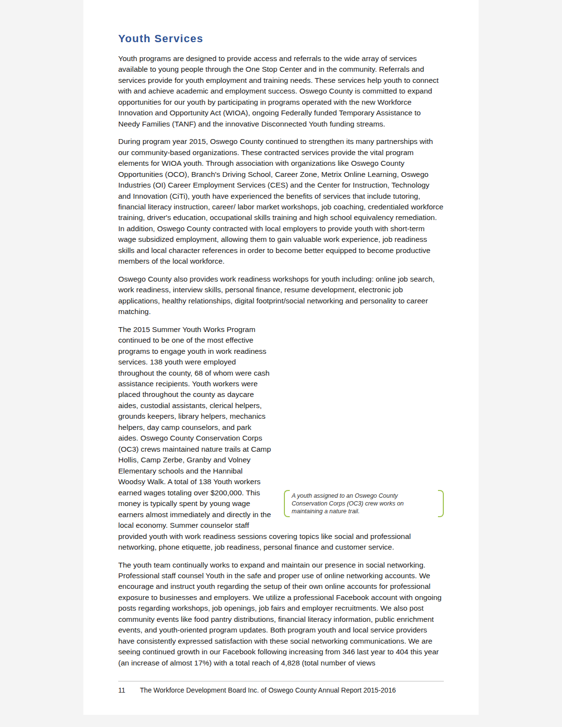Youth Services
Youth programs are designed to provide access and referrals to the wide array of services available to young people through the One Stop Center and in the community. Referrals and services provide for youth employment and training needs. These services help youth to connect with and achieve academic and employment success. Oswego County is committed to expand opportunities for our youth by participating in programs operated with the new Workforce Innovation and Opportunity Act (WIOA), ongoing Federally funded Temporary Assistance to Needy Families (TANF) and the innovative Disconnected Youth funding streams.
During program year 2015, Oswego County continued to strengthen its many partnerships with our community-based organizations. These contracted services provide the vital program elements for WIOA youth. Through association with organizations like Oswego County Opportunities (OCO), Branch's Driving School, Career Zone, Metrix Online Learning, Oswego Industries (OI) Career Employment Services (CES) and the Center for Instruction, Technology and Innovation (CiTi), youth have experienced the benefits of services that include tutoring, financial literacy instruction, career/ labor market workshops, job coaching, credentialed workforce training, driver's education, occupational skills training and high school equivalency remediation. In addition, Oswego County contracted with local employers to provide youth with short-term wage subsidized employment, allowing them to gain valuable work experience, job readiness skills and local character references in order to become better equipped to become productive members of the local workforce.
Oswego County also provides work readiness workshops for youth including: online job search, work readiness, interview skills, personal finance, resume development, electronic job applications, healthy relationships, digital footprint/social networking and personality to career matching.
A youth assigned to an Oswego County Conservation Corps (OC3) crew works on maintaining a nature trail.
The 2015 Summer Youth Works Program continued to be one of the most effective programs to engage youth in work readiness services. 138 youth were employed throughout the county, 68 of whom were cash assistance recipients. Youth workers were placed throughout the county as daycare aides, custodial assistants, clerical helpers, grounds keepers, library helpers, mechanics helpers, day camp counselors, and park aides. Oswego County Conservation Corps (OC3) crews maintained nature trails at Camp Hollis, Camp Zerbe, Granby and Volney Elementary schools and the Hannibal Woodsy Walk. A total of 138 Youth workers earned wages totaling over $200,000. This money is typically spent by young wage earners almost immediately and directly in the local economy. Summer counselor staff provided youth with work readiness sessions covering topics like social and professional networking, phone etiquette, job readiness, personal finance and customer service.
The youth team continually works to expand and maintain our presence in social networking. Professional staff counsel Youth in the safe and proper use of online networking accounts. We encourage and instruct youth regarding the setup of their own online accounts for professional exposure to businesses and employers. We utilize a professional Facebook account with ongoing posts regarding workshops, job openings, job fairs and employer recruitments. We also post community events like food pantry distributions, financial literacy information, public enrichment events, and youth-oriented program updates. Both program youth and local service providers have consistently expressed satisfaction with these social networking communications. We are seeing continued growth in our Facebook following increasing from 346 last year to 404 this year (an increase of almost 17%) with a total reach of 4,828 (total number of views
11 The Workforce Development Board Inc. of Oswego County Annual Report 2015-2016